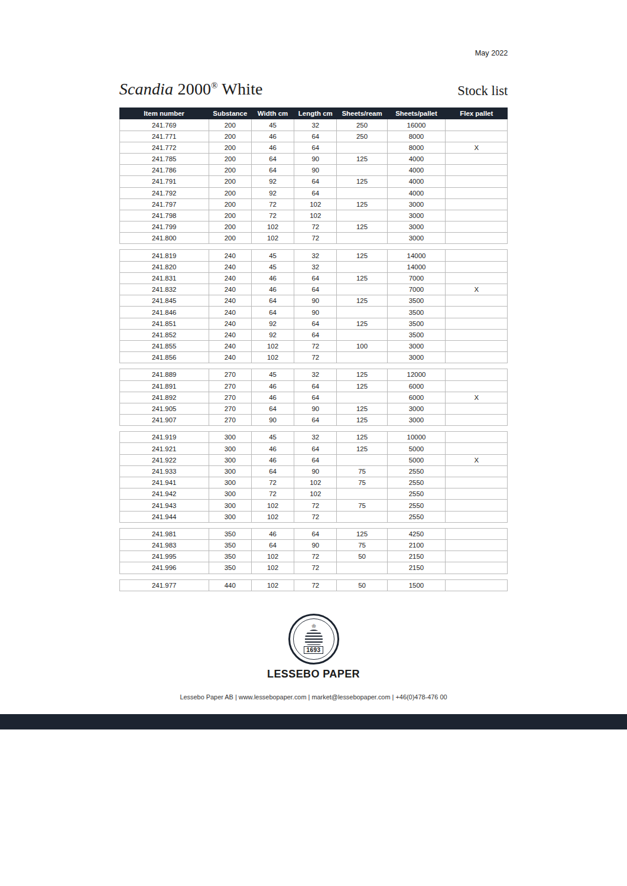May 2022
Scandia 2000® White
Stock list
| Item number | Substance | Width cm | Length cm | Sheets/ream | Sheets/pallet | Flex pallet |
| --- | --- | --- | --- | --- | --- | --- |
| 241.769 | 200 | 45 | 32 | 250 | 16000 | |
| 241.771 | 200 | 46 | 64 | 250 | 8000 | |
| 241.772 | 200 | 46 | 64 | | 8000 | X |
| 241.785 | 200 | 64 | 90 | 125 | 4000 | |
| 241.786 | 200 | 64 | 90 | | 4000 | |
| 241.791 | 200 | 92 | 64 | 125 | 4000 | |
| 241.792 | 200 | 92 | 64 | | 4000 | |
| 241.797 | 200 | 72 | 102 | 125 | 3000 | |
| 241.798 | 200 | 72 | 102 | | 3000 | |
| 241.799 | 200 | 102 | 72 | 125 | 3000 | |
| 241.800 | 200 | 102 | 72 | | 3000 | |
| 241.819 | 240 | 45 | 32 | 125 | 14000 | |
| 241.820 | 240 | 45 | 32 | | 14000 | |
| 241.831 | 240 | 46 | 64 | 125 | 7000 | |
| 241.832 | 240 | 46 | 64 | | 7000 | X |
| 241.845 | 240 | 64 | 90 | 125 | 3500 | |
| 241.846 | 240 | 64 | 90 | | 3500 | |
| 241.851 | 240 | 92 | 64 | 125 | 3500 | |
| 241.852 | 240 | 92 | 64 | | 3500 | |
| 241.855 | 240 | 102 | 72 | 100 | 3000 | |
| 241.856 | 240 | 102 | 72 | | 3000 | |
| 241.889 | 270 | 45 | 32 | 125 | 12000 | |
| 241.891 | 270 | 46 | 64 | 125 | 6000 | |
| 241.892 | 270 | 46 | 64 | | 6000 | X |
| 241.905 | 270 | 64 | 90 | 125 | 3000 | |
| 241.907 | 270 | 90 | 64 | 125 | 3000 | |
| 241.919 | 300 | 45 | 32 | 125 | 10000 | |
| 241.921 | 300 | 46 | 64 | 125 | 5000 | |
| 241.922 | 300 | 46 | 64 | | 5000 | X |
| 241.933 | 300 | 64 | 90 | 75 | 2550 | |
| 241.941 | 300 | 72 | 102 | 75 | 2550 | |
| 241.942 | 300 | 72 | 102 | | 2550 | |
| 241.943 | 300 | 102 | 72 | 75 | 2550 | |
| 241.944 | 300 | 102 | 72 | | 2550 | |
| 241.981 | 350 | 46 | 64 | 125 | 4250 | |
| 241.983 | 350 | 64 | 90 | 75 | 2100 | |
| 241.995 | 350 | 102 | 72 | 50 | 2150 | |
| 241.996 | 350 | 102 | 72 | | 2150 | |
| 241.977 | 440 | 102 | 72 | 50 | 1500 | |
♔
1693
LESSEBO PAPER
Lessebo Paper AB | www.lessebopaper.com | market@lessebopaper.com | +46(0)478-476 00